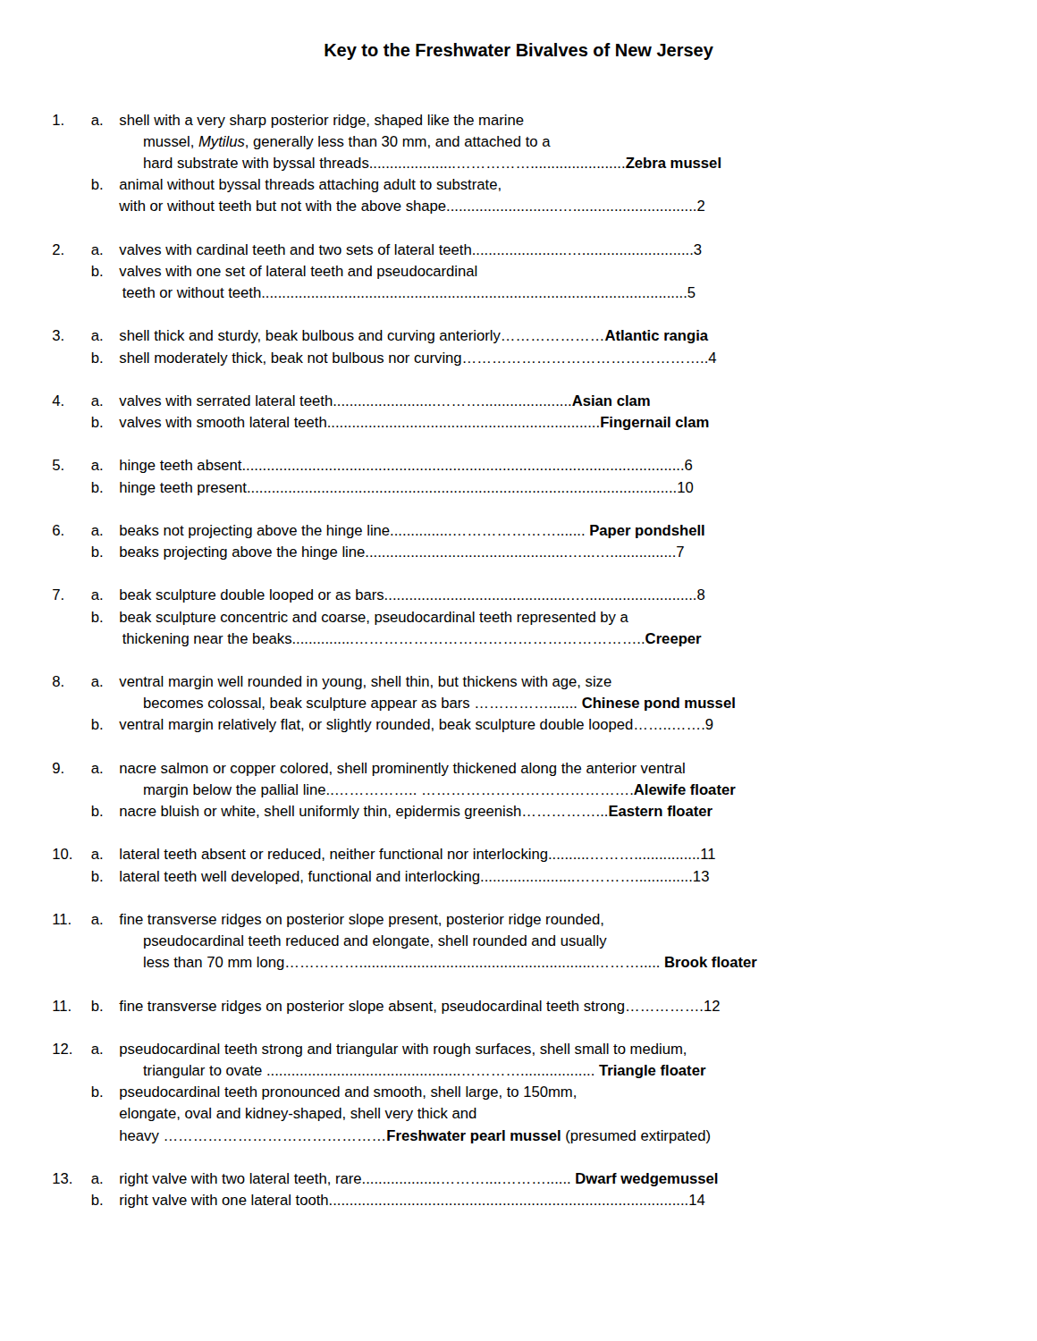Key to the Freshwater Bivalves of New Jersey
1.
a. shell with a very sharp posterior ridge, shaped like the marinemussel, Mytilus, generally less than 30 mm, and attached to a hard substrate with byssal threads.....................…………….......................Zebra mussel
b. animal without byssal threads attaching adult to substrate,with or without teeth but not with the above shape...........................…..............................2
2.
a. valves with cardinal teeth and two sets of lateral teeth.......................…...........................3
b. valves with one set of lateral teeth and pseudocardinalteeth or without teeth.......................................................................................................5
3.
a. shell thick and sturdy, beak bulbous and curving anteriorly…………………Atlantic rangia
b. shell moderately thick, beak not bulbous nor curving…………………………………………..4
4.
a. valves with serrated lateral teeth.........................………......................Asian clam
b. valves with smooth lateral teeth..................................................................Fingernail clam
5.
a. hinge teeth absent...........................................................................................................6
b. hinge teeth present........................................................................................................10
6.
a. beaks not projecting above the hinge line...............…………………....... Paper pondshell
b. beaks projecting above the hinge line.................................................…...…................7
7.
a. beak sculpture double looped or as bars.............................................…...........................8
b. beak sculpture concentric and coarse, pseudocardinal teeth represented by athickening near the beaks...............…………………………………………………..Creeper
8.
a. ventral margin well rounded in young, shell thin, but thickens with age, sizebecomes colossal, beak sculpture appear as bars ……………....... Chinese pond mussel
b. ventral margin relatively flat, or slightly rounded, beak sculpture double looped……..…….9
9.
a. nacre salmon or copper colored, shell prominently thickened along the anterior ventralmargin below the pallial line..…………….. …………………………………….Alewife floater
b. nacre bluish or white, shell uniformly thin, epidermis greenish……………...Eastern floater
10.
a. lateral teeth absent or reduced, neither functional nor interlocking..........………................11
b. lateral teeth well developed, functional and interlocking.......................…………..............13
11.
a. fine transverse ridges on posterior slope present, posterior ridge rounded,pseudocardinal teeth reduced and elongate, shell rounded and usually less than 70 mm long…………….........................................................………..... Brook floater
11.
b. fine transverse ridges on posterior slope absent, pseudocardinal teeth strong…………….12
12.
a. pseudocardinal teeth strong and triangular with rough surfaces, shell small to medium,triangular to ovate ...............................................………….................. Triangle floater
b. pseudocardinal teeth pronounced and smooth, shell large, to 150mm,elongate, oval and kidney-shaped, shell very thick and heavy ………………………………………Freshwater pearl mussel (presumed extirpated)
13.
a. right valve with two lateral teeth, rare...................………....………...... Dwarf wedgemussel
b. right valve with one lateral tooth.......................................................................................14